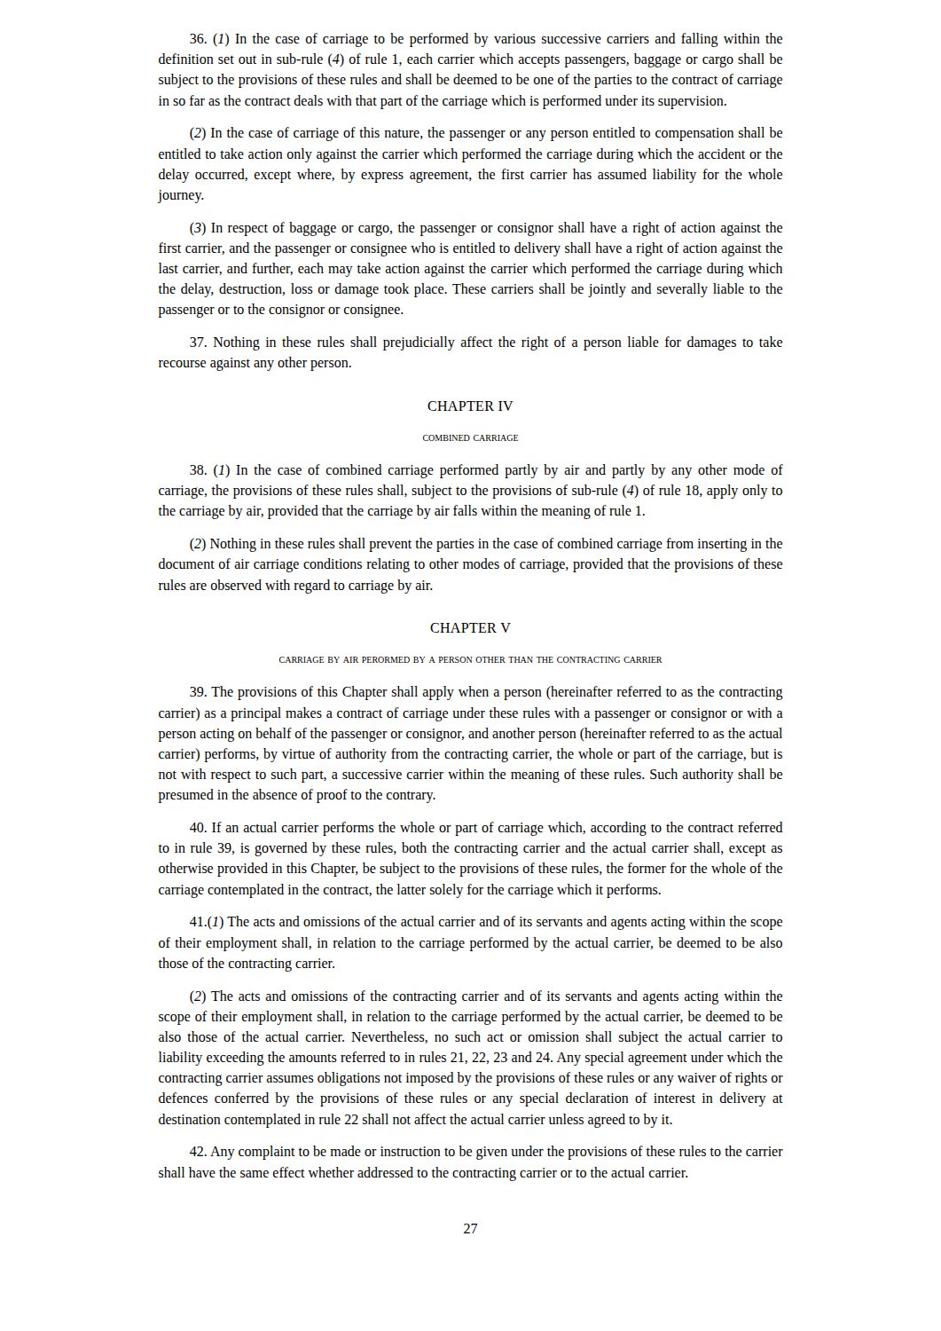36. (1) In the case of carriage to be performed by various successive carriers and falling within the definition set out in sub-rule (4) of rule 1, each carrier which accepts passengers, baggage or cargo shall be subject to the provisions of these rules and shall be deemed to be one of the parties to the contract of carriage in so far as the contract deals with that part of the carriage which is performed under its supervision.
(2) In the case of carriage of this nature, the passenger or any person entitled to compensation shall be entitled to take action only against the carrier which performed the carriage during which the accident or the delay occurred, except where, by express agreement, the first carrier has assumed liability for the whole journey.
(3) In respect of baggage or cargo, the passenger or consignor shall have a right of action against the first carrier, and the passenger or consignee who is entitled to delivery shall have a right of action against the last carrier, and further, each may take action against the carrier which performed the carriage during which the delay, destruction, loss or damage took place. These carriers shall be jointly and severally liable to the passenger or to the consignor or consignee.
37. Nothing in these rules shall prejudicially affect the right of a person liable for damages to take recourse against any other person.
Chapter IV
Combined carriage
38. (1) In the case of combined carriage performed partly by air and partly by any other mode of carriage, the provisions of these rules shall, subject to the provisions of sub-rule (4) of rule 18, apply only to the carriage by air, provided that the carriage by air falls within the meaning of rule 1.
(2) Nothing in these rules shall prevent the parties in the case of combined carriage from inserting in the document of air carriage conditions relating to other modes of carriage, provided that the provisions of these rules are observed with regard to carriage by air.
Chapter V
Carriage by air perormed by a person other than the contracting carrier
39. The provisions of this Chapter shall apply when a person (hereinafter referred to as the contracting carrier) as a principal makes a contract of carriage under these rules with a passenger or consignor or with a person acting on behalf of the passenger or consignor, and another person (hereinafter referred to as the actual carrier) performs, by virtue of authority from the contracting carrier, the whole or part of the carriage, but is not with respect to such part, a successive carrier within the meaning of these rules. Such authority shall be presumed in the absence of proof to the contrary.
40. If an actual carrier performs the whole or part of carriage which, according to the contract referred to in rule 39, is governed by these rules, both the contracting carrier and the actual carrier shall, except as otherwise provided in this Chapter, be subject to the provisions of these rules, the former for the whole of the carriage contemplated in the contract, the latter solely for the carriage which it performs.
41.(1) The acts and omissions of the actual carrier and of its servants and agents acting within the scope of their employment shall, in relation to the carriage performed by the actual carrier, be deemed to be also those of the contracting carrier.
(2) The acts and omissions of the contracting carrier and of its servants and agents acting within the scope of their employment shall, in relation to the carriage performed by the actual carrier, be deemed to be also those of the actual carrier. Nevertheless, no such act or omission shall subject the actual carrier to liability exceeding the amounts referred to in rules 21, 22, 23 and 24. Any special agreement under which the contracting carrier assumes obligations not imposed by the provisions of these rules or any waiver of rights or defences conferred by the provisions of these rules or any special declaration of interest in delivery at destination contemplated in rule 22 shall not affect the actual carrier unless agreed to by it.
42. Any complaint to be made or instruction to be given under the provisions of these rules to the carrier shall have the same effect whether addressed to the contracting carrier or to the actual carrier.
27